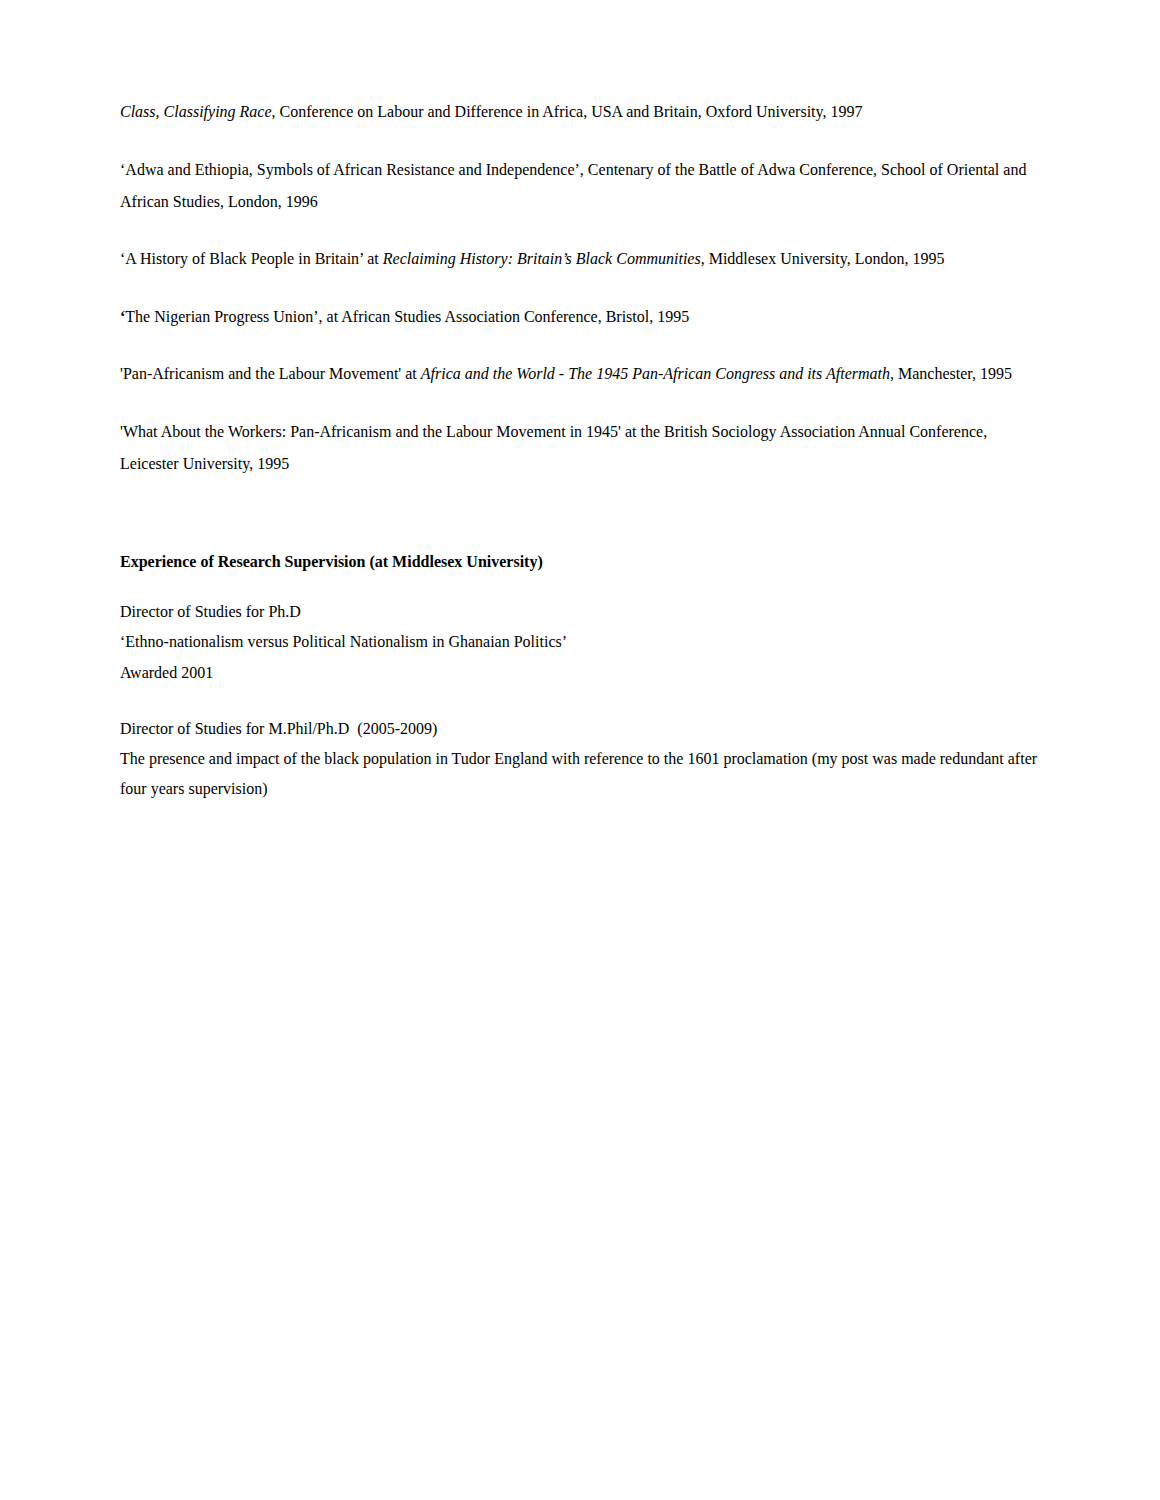Class, Classifying Race, Conference on Labour and Difference in Africa, USA and Britain, Oxford University, 1997
‘Adwa and Ethiopia, Symbols of African Resistance and Independence’, Centenary of the Battle of Adwa Conference, School of Oriental and African Studies, London, 1996
‘A History of Black People in Britain’ at Reclaiming History: Britain’s Black Communities, Middlesex University, London, 1995
‘The Nigerian Progress Union’, at African Studies Association Conference, Bristol, 1995
'Pan-Africanism and the Labour Movement' at Africa and the World - The 1945 Pan-African Congress and its Aftermath, Manchester, 1995
'What About the Workers: Pan-Africanism and the Labour Movement in 1945' at the British Sociology Association Annual Conference, Leicester University, 1995
Experience of Research Supervision (at Middlesex University)
Director of Studies for Ph.D
‘Ethno-nationalism versus Political Nationalism in Ghanaian Politics’
Awarded 2001
Director of Studies for M.Phil/Ph.D (2005-2009)
The presence and impact of the black population in Tudor England with reference to the 1601 proclamation (my post was made redundant after four years supervision)